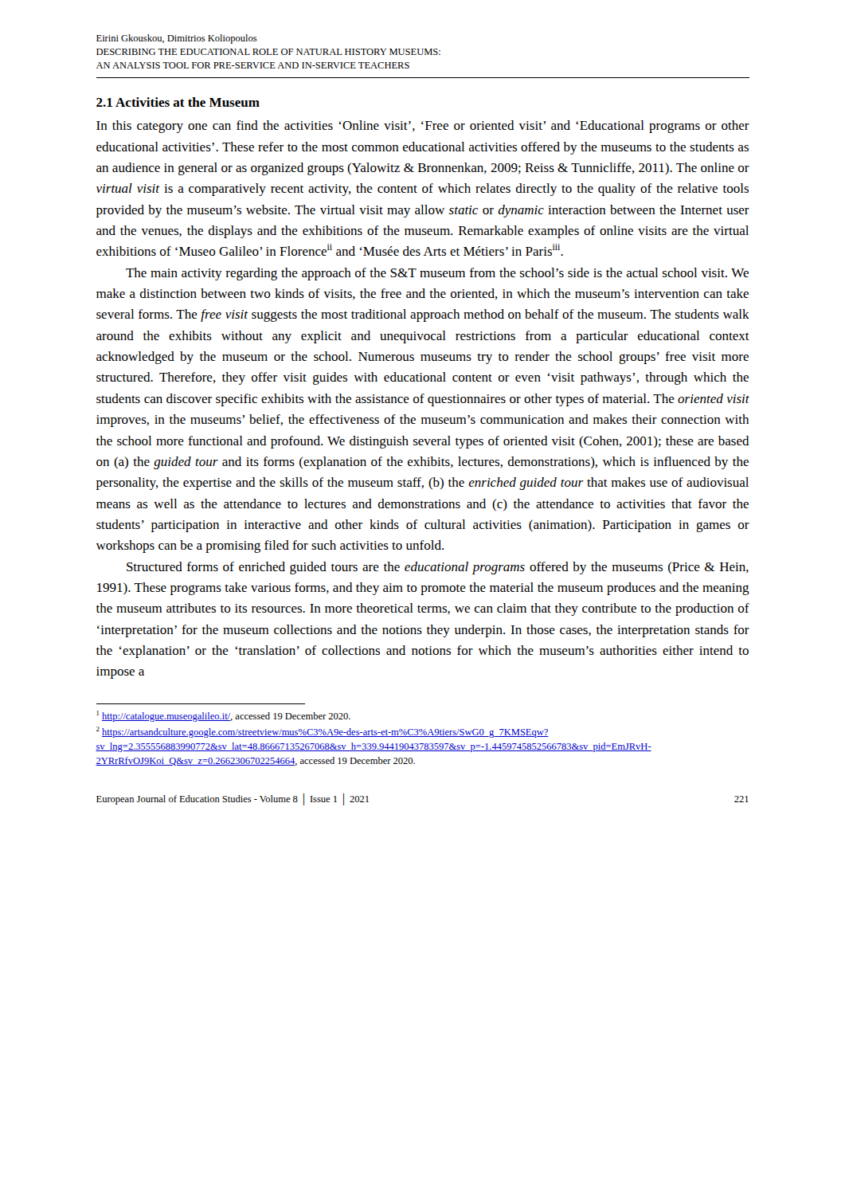Eirini Gkouskou, Dimitrios Koliopoulos
DESCRIBING THE EDUCATIONAL ROLE OF NATURAL HISTORY MUSEUMS:
AN ANALYSIS TOOL FOR PRE-SERVICE AND IN-SERVICE TEACHERS
2.1 Activities at the Museum
In this category one can find the activities ‘Online visit’, ‘Free or oriented visit’ and ‘Educational programs or other educational activities’. These refer to the most common educational activities offered by the museums to the students as an audience in general or as organized groups (Yalowitz & Bronnenkan, 2009; Reiss & Tunnicliffe, 2011). The online or virtual visit is a comparatively recent activity, the content of which relates directly to the quality of the relative tools provided by the museum’s website. The virtual visit may allow static or dynamic interaction between the Internet user and the venues, the displays and the exhibitions of the museum. Remarkable examples of online visits are the virtual exhibitions of ‘Museo Galileo’ in Florenceii and ‘Musée des Arts et Métiers’ in Parisiii.
The main activity regarding the approach of the S&T museum from the school’s side is the actual school visit. We make a distinction between two kinds of visits, the free and the oriented, in which the museum’s intervention can take several forms. The free visit suggests the most traditional approach method on behalf of the museum. The students walk around the exhibits without any explicit and unequivocal restrictions from a particular educational context acknowledged by the museum or the school. Numerous museums try to render the school groups’ free visit more structured. Therefore, they offer visit guides with educational content or even ‘visit pathways’, through which the students can discover specific exhibits with the assistance of questionnaires or other types of material. The oriented visit improves, in the museums’ belief, the effectiveness of the museum’s communication and makes their connection with the school more functional and profound. We distinguish several types of oriented visit (Cohen, 2001); these are based on (a) the guided tour and its forms (explanation of the exhibits, lectures, demonstrations), which is influenced by the personality, the expertise and the skills of the museum staff, (b) the enriched guided tour that makes use of audiovisual means as well as the attendance to lectures and demonstrations and (c) the attendance to activities that favor the students’ participation in interactive and other kinds of cultural activities (animation). Participation in games or workshops can be a promising filed for such activities to unfold.
Structured forms of enriched guided tours are the educational programs offered by the museums (Price & Hein, 1991). These programs take various forms, and they aim to promote the material the museum produces and the meaning the museum attributes to its resources. In more theoretical terms, we can claim that they contribute to the production of ‘interpretation’ for the museum collections and the notions they underpin. In those cases, the interpretation stands for the ‘explanation’ or the ‘translation’ of collections and notions for which the museum’s authorities either intend to impose a
1 http://catalogue.museogalileo.it/, accessed 19 December 2020.
2 https://artsandculture.google.com/streetview/mus%C3%A9e-des-arts-et-m%C3%A9tiers/SwG0_g_7KMSEqw?sv_lng=2.355556883990772&sv_lat=48.86667135267068&sv_h=339.94419043783597&sv_p=-1.4459745852566783&sv_pid=EmJRvH-2YRrRfvOJ9Koi_Q&sv_z=0.2662306702254664, accessed 19 December 2020.
European Journal of Education Studies - Volume 8 │ Issue 1 │ 2021 221